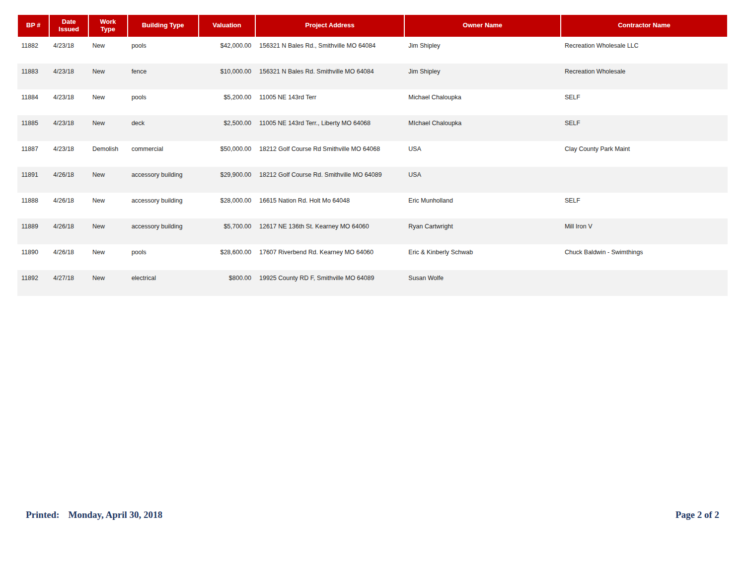| BP # | Date Issued | Work Type | Building Type | Valuation | Project Address | Owner Name | Contractor Name |
| --- | --- | --- | --- | --- | --- | --- | --- |
| 11882 | 4/23/18 | New | pools | $42,000.00 | 156321 N Bales Rd., Smithville MO 64084 | Jim Shipley | Recreation Wholesale LLC |
| 11883 | 4/23/18 | New | fence | $10,000.00 | 156321 N Bales Rd. Smithville MO 64084 | Jim Shipley | Recreation Wholesale |
| 11884 | 4/23/18 | New | pools | $5,200.00 | 11005 NE 143rd Terr | Michael Chaloupka | SELF |
| 11885 | 4/23/18 | New | deck | $2,500.00 | 11005 NE 143rd Terr., Liberty MO 64068 | MIchael Chaloupka | SELF |
| 11887 | 4/23/18 | Demolish | commercial | $50,000.00 | 18212 Golf Course Rd Smithville MO 64068 | USA | Clay County Park Maint |
| 11891 | 4/26/18 | New | accessory building | $29,900.00 | 18212 Golf Course Rd. Smithville MO 64089 | USA | |
| 11888 | 4/26/18 | New | accessory building | $28,000.00 | 16615 Nation Rd. Holt Mo 64048 | Eric Munholland | SELF |
| 11889 | 4/26/18 | New | accessory building | $5,700.00 | 12617 NE 136th St. Kearney MO 64060 | Ryan Cartwright | Mill Iron V |
| 11890 | 4/26/18 | New | pools | $28,600.00 | 17607 Riverbend Rd. Kearney MO 64060 | Eric & Kinberly Schwab | Chuck Baldwin - Swimthings |
| 11892 | 4/27/18 | New | electrical | $800.00 | 19925 County RD F, Smithville MO 64089 | Susan Wolfe | |
Printed:Monday, April 30, 2018
Page 2 of 2